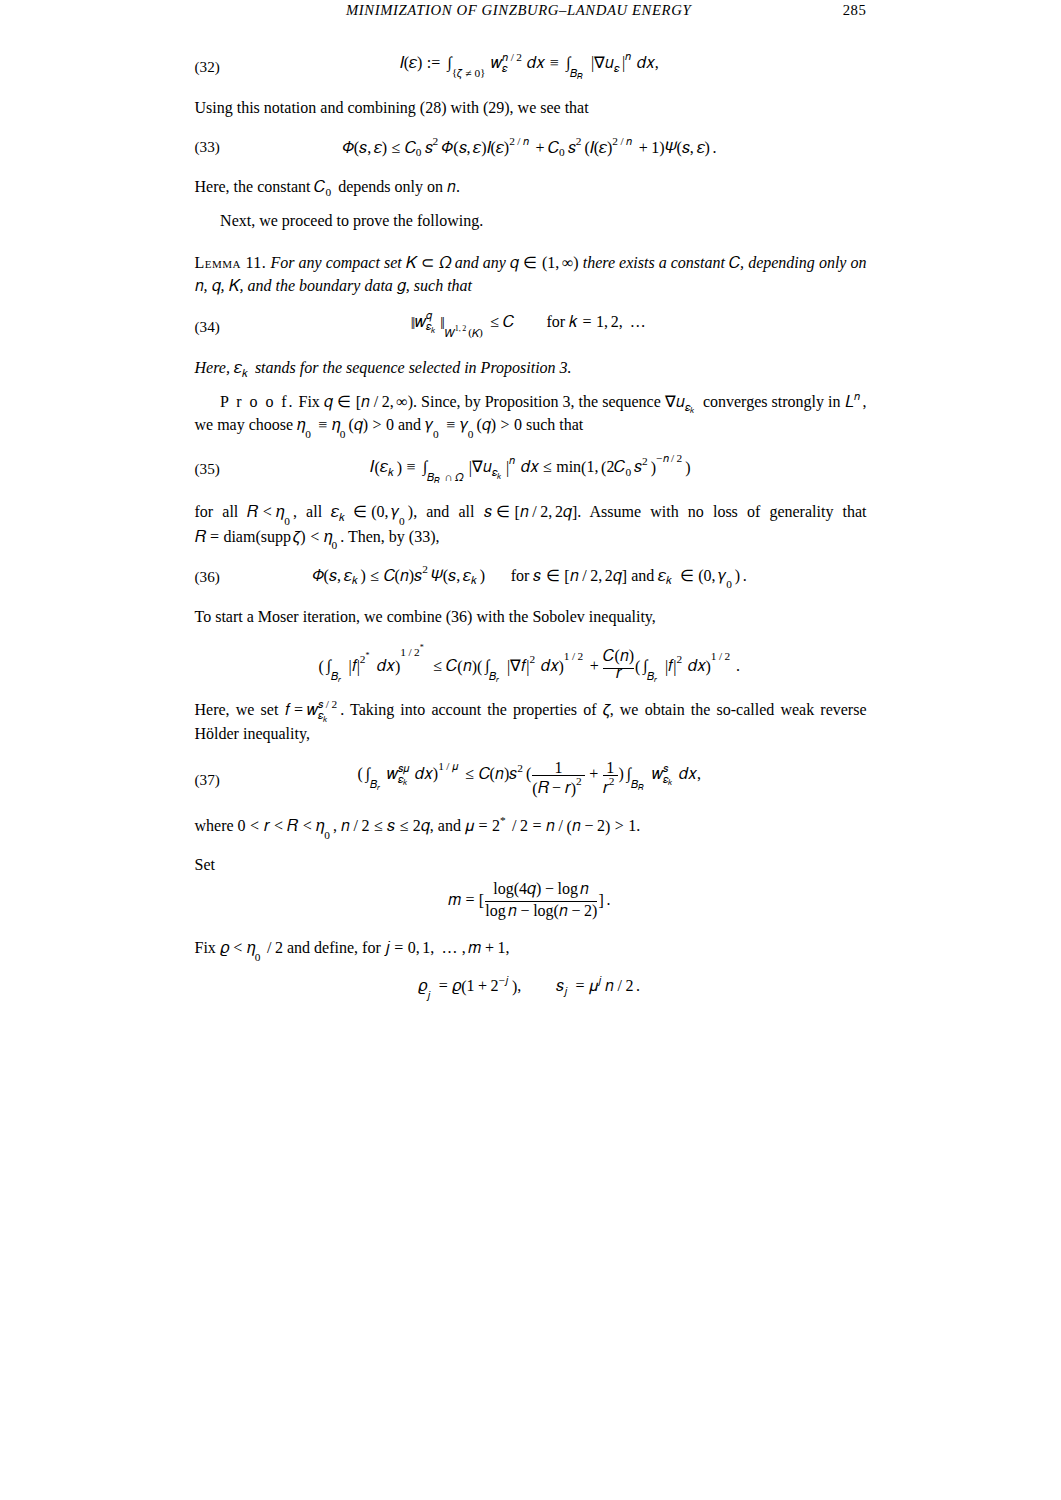MINIMIZATION OF GINZBURG–LANDAU ENERGY 285
(32)
I(ε) := ∫{ζ≠0} wεn/2 dx ≡ ∫BR |∇uε|n dx,
Using this notation and combining (28) with (29), we see that
(33)
Φ(s,ε) ≤ C0s2 Φ(s,ε) I(ε)2/n + C0s2 (I(ε)2/n+1) Ψ(s,ε).
Here, the constant C0 depends only on n.
Next, we proceed to prove the following.
Lemma 11. For any compact set K⊂Ω and any q∈(1,∞) there exists a constant C, depending only on n, q, K, and the boundary data g, such that
(34)
‖wεkq‖W1,2(K) ≤C for k=1,2,…
Here, εk stands for the sequence selected in Proposition 3.
P r o o f. Fix q∈[n/2,∞). Since, by Proposition 3, the sequence ∇uεk converges strongly in Ln, we may choose η0≡η0(q)>0 and γ0≡γ0(q)>0 such that
(35)
I(εk) ≡ ∫BR∩Ω |∇uεk|n dx ≤ min(1, (2C0s2)−n/2 )
for all R<η0, all εk∈(0,γ0), and all s∈[n/2,2q]. Assume with no loss of generality that R=diam(suppζ)<η0. Then, by (33),
(36)
Φ(s,εk) ≤ C(n)s2 Ψ(s,εk) for s∈[n/2,2q] and εk∈(0,γ0).
To start a Moser iteration, we combine (36) with the Sobolev inequality,
( ∫Br |f|2* dx ) 1/2* ≤ C(n) ( ∫Br |∇f|2 dx ) 1/2 + C(n)r ( ∫Br |f|2 dx ) 1/2 .
Here, we set f=wεks/2. Taking into account the properties of ζ, we obtain the so-called weak reverse Hölder inequality,
(37)
( ∫Br wεksμ dx ) 1/μ ≤ C(n)s2 ( 1(R−r)2 + 1r2 ) ∫BR wεks dx,
where 0<r<R<η0, n/2≤s≤2q, and μ=2*/2=n/(n−2)>1.
Set
m= [ log(4q)−logn logn−log(n−2) ] .
Fix ϱ<η0/2 and define, for j=0,1,…,m+1,
ϱj= ϱ(1+2−j) , sj= μjn/2.